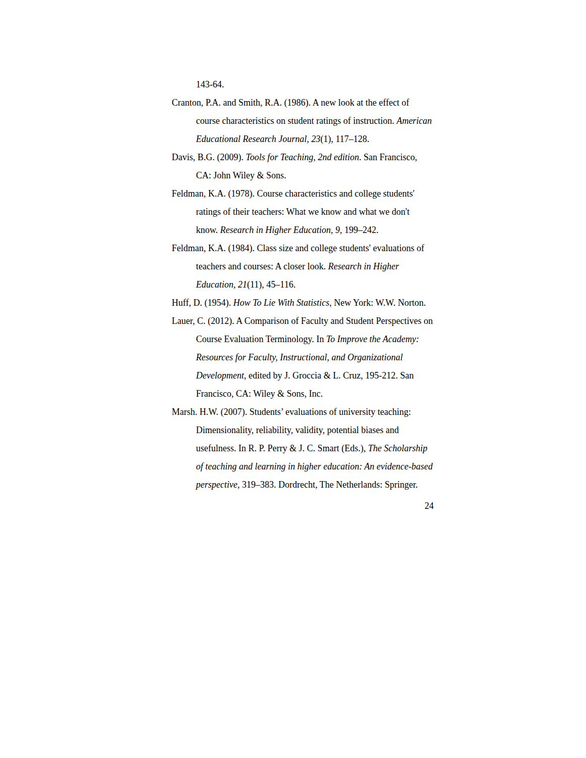143-64.
Cranton, P.A. and Smith, R.A. (1986). A new look at the effect of course characteristics on student ratings of instruction. American Educational Research Journal, 23(1), 117–128.
Davis, B.G. (2009). Tools for Teaching, 2nd edition. San Francisco, CA: John Wiley & Sons.
Feldman, K.A. (1978). Course characteristics and college students' ratings of their teachers: What we know and what we don't know. Research in Higher Education, 9, 199–242.
Feldman, K.A. (1984). Class size and college students' evaluations of teachers and courses: A closer look. Research in Higher Education, 21(11), 45–116.
Huff, D. (1954). How To Lie With Statistics, New York: W.W. Norton.
Lauer, C. (2012). A Comparison of Faculty and Student Perspectives on Course Evaluation Terminology. In To Improve the Academy: Resources for Faculty, Instructional, and Organizational Development, edited by J. Groccia & L. Cruz, 195-212. San Francisco, CA: Wiley & Sons, Inc.
Marsh. H.W. (2007). Students’ evaluations of university teaching: Dimensionality, reliability, validity, potential biases and usefulness. In R. P. Perry & J. C. Smart (Eds.), The Scholarship of teaching and learning in higher education: An evidence-based perspective, 319–383. Dordrecht, The Netherlands: Springer.
24